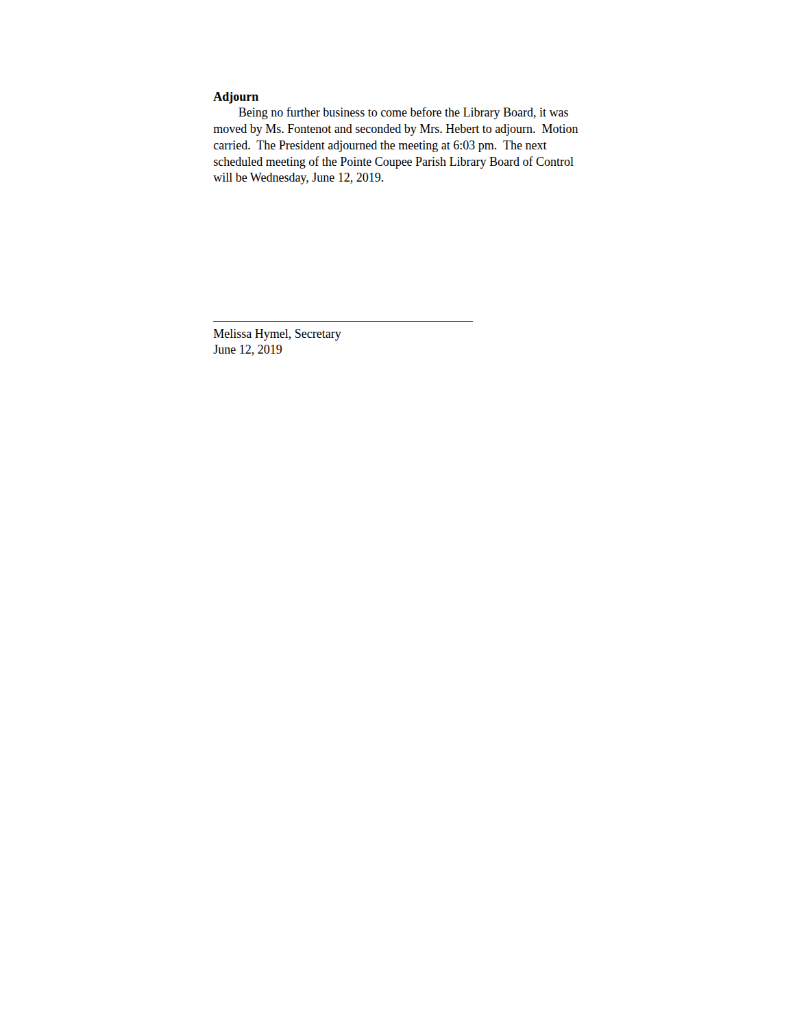Adjourn
Being no further business to come before the Library Board, it was moved by Ms. Fontenot and seconded by Mrs. Hebert to adjourn. Motion carried. The President adjourned the meeting at 6:03 pm. The next scheduled meeting of the Pointe Coupee Parish Library Board of Control will be Wednesday, June 12, 2019.
Melissa Hymel, Secretary
June 12, 2019